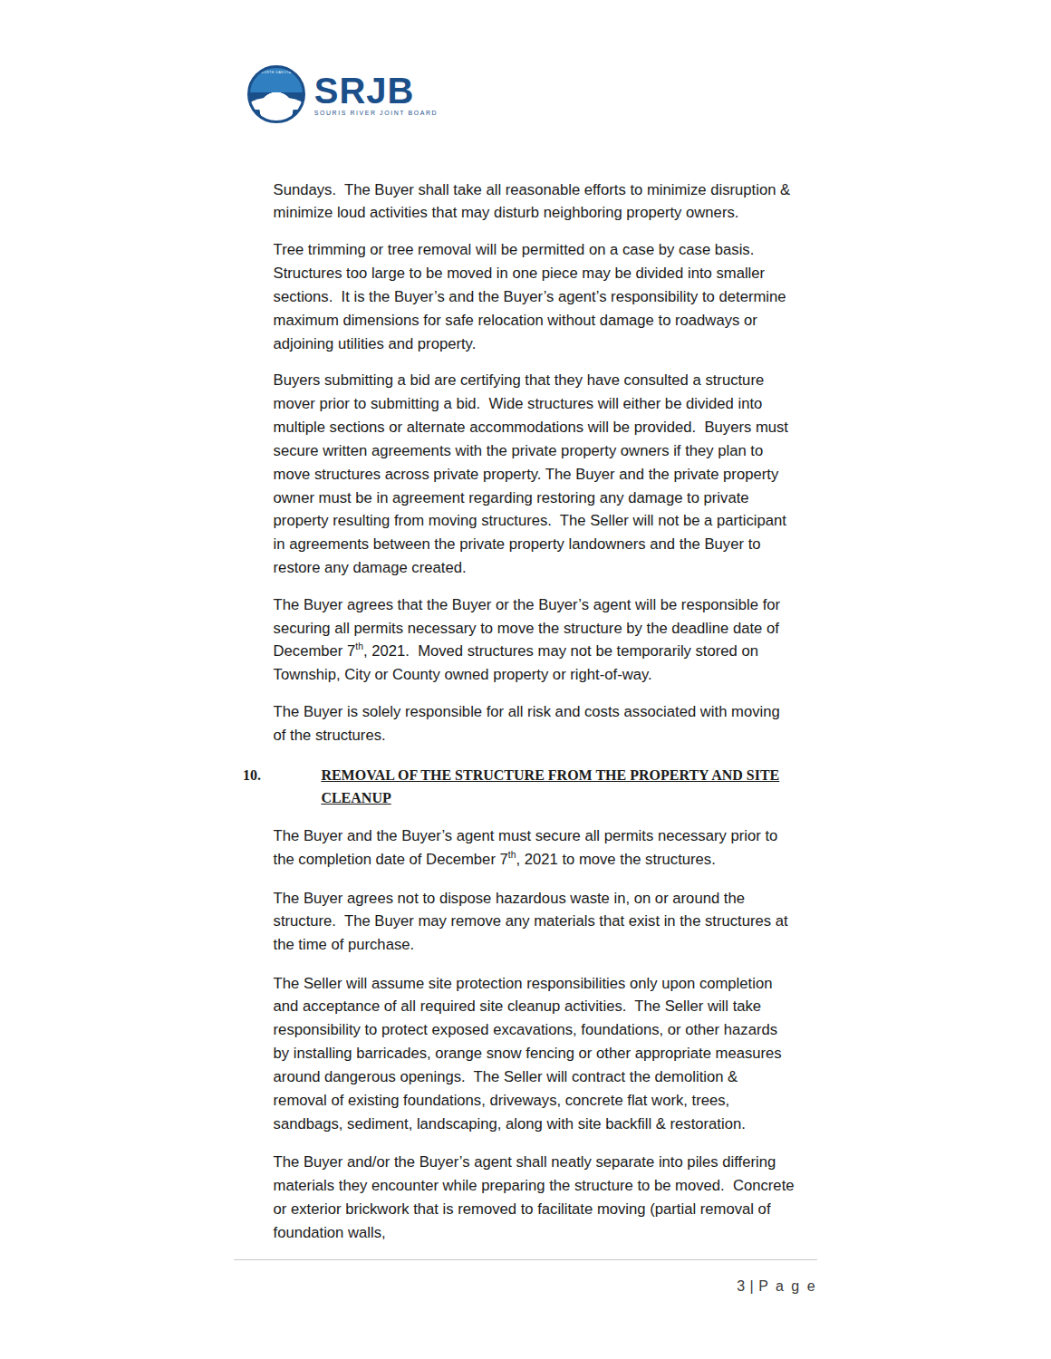SRJB SOURIS RIVER JOINT BOARD
Sundays. The Buyer shall take all reasonable efforts to minimize disruption & minimize loud activities that may disturb neighboring property owners.
Tree trimming or tree removal will be permitted on a case by case basis. Structures too large to be moved in one piece may be divided into smaller sections. It is the Buyer’s and the Buyer’s agent’s responsibility to determine maximum dimensions for safe relocation without damage to roadways or adjoining utilities and property.
Buyers submitting a bid are certifying that they have consulted a structure mover prior to submitting a bid. Wide structures will either be divided into multiple sections or alternate accommodations will be provided. Buyers must secure written agreements with the private property owners if they plan to move structures across private property. The Buyer and the private property owner must be in agreement regarding restoring any damage to private property resulting from moving structures. The Seller will not be a participant in agreements between the private property landowners and the Buyer to restore any damage created.
The Buyer agrees that the Buyer or the Buyer’s agent will be responsible for securing all permits necessary to move the structure by the deadline date of December 7th, 2021. Moved structures may not be temporarily stored on Township, City or County owned property or right-of-way.
The Buyer is solely responsible for all risk and costs associated with moving of the structures.
10. Removal of the Structure from the Property and Site Cleanup
The Buyer and the Buyer’s agent must secure all permits necessary prior to the completion date of December 7th, 2021 to move the structures.
The Buyer agrees not to dispose hazardous waste in, on or around the structure. The Buyer may remove any materials that exist in the structures at the time of purchase.
The Seller will assume site protection responsibilities only upon completion and acceptance of all required site cleanup activities. The Seller will take responsibility to protect exposed excavations, foundations, or other hazards by installing barricades, orange snow fencing or other appropriate measures around dangerous openings. The Seller will contract the demolition & removal of existing foundations, driveways, concrete flat work, trees, sandbags, sediment, landscaping, along with site backfill & restoration.
The Buyer and/or the Buyer’s agent shall neatly separate into piles differing materials they encounter while preparing the structure to be moved. Concrete or exterior brickwork that is removed to facilitate moving (partial removal of foundation walls,
3 | P a g e